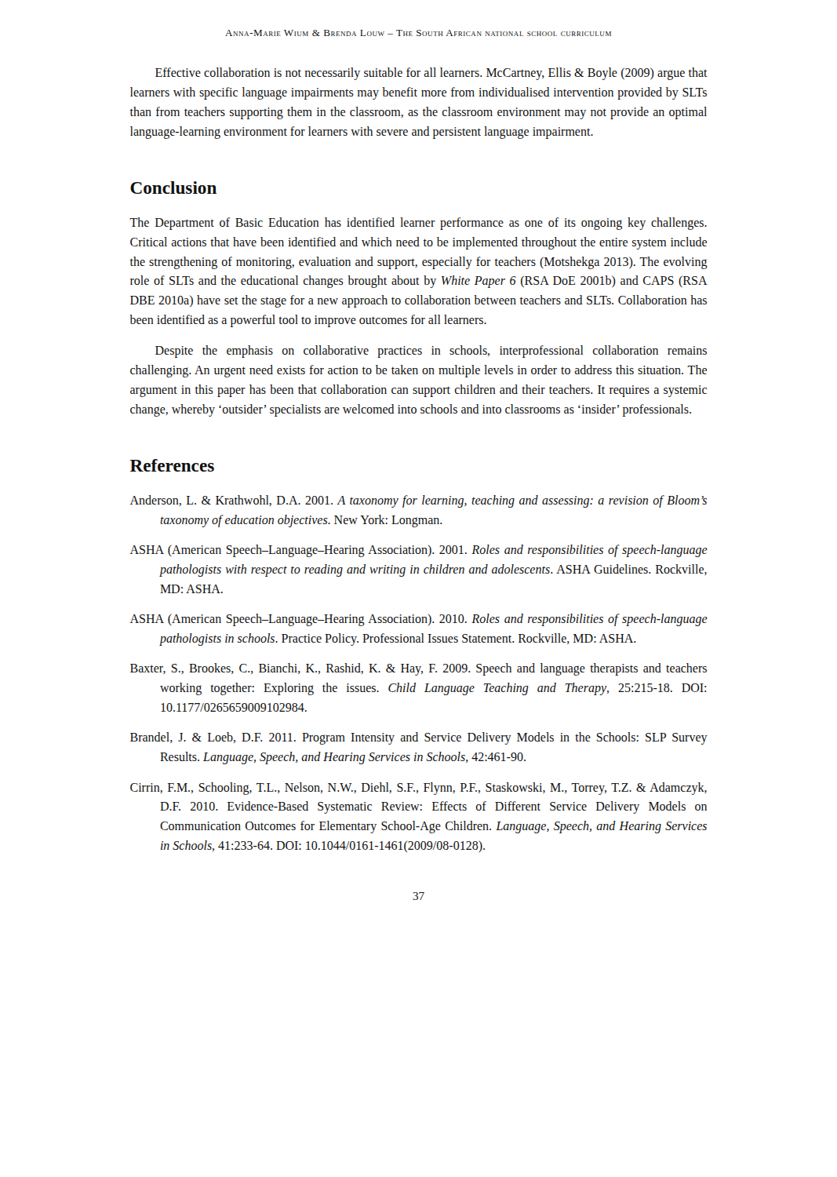Anna-Marie Wium & Brenda Louw – The South African national school curriculum
Effective collaboration is not necessarily suitable for all learners. McCartney, Ellis & Boyle (2009) argue that learners with specific language impairments may benefit more from individualised intervention provided by SLTs than from teachers supporting them in the classroom, as the classroom environment may not provide an optimal language-learning environment for learners with severe and persistent language impairment.
Conclusion
The Department of Basic Education has identified learner performance as one of its ongoing key challenges. Critical actions that have been identified and which need to be implemented throughout the entire system include the strengthening of monitoring, evaluation and support, especially for teachers (Motshekga 2013). The evolving role of SLTs and the educational changes brought about by White Paper 6 (RSA DoE 2001b) and CAPS (RSA DBE 2010a) have set the stage for a new approach to collaboration between teachers and SLTs. Collaboration has been identified as a powerful tool to improve outcomes for all learners.
Despite the emphasis on collaborative practices in schools, interprofessional collaboration remains challenging. An urgent need exists for action to be taken on multiple levels in order to address this situation. The argument in this paper has been that collaboration can support children and their teachers. It requires a systemic change, whereby ‘outsider’ specialists are welcomed into schools and into classrooms as ‘insider’ professionals.
References
Anderson, L. & Krathwohl, D.A. 2001. A taxonomy for learning, teaching and assessing: a revision of Bloom’s taxonomy of education objectives. New York: Longman.
ASHA (American Speech–Language–Hearing Association). 2001. Roles and responsibilities of speech-language pathologists with respect to reading and writing in children and adolescents. ASHA Guidelines. Rockville, MD: ASHA.
ASHA (American Speech–Language–Hearing Association). 2010. Roles and responsibilities of speech-language pathologists in schools. Practice Policy. Professional Issues Statement. Rockville, MD: ASHA.
Baxter, S., Brookes, C., Bianchi, K., Rashid, K. & Hay, F. 2009. Speech and language therapists and teachers working together: Exploring the issues. Child Language Teaching and Therapy, 25:215-18. DOI: 10.1177/0265659009102984.
Brandel, J. & Loeb, D.F. 2011. Program Intensity and Service Delivery Models in the Schools: SLP Survey Results. Language, Speech, and Hearing Services in Schools, 42:461-90.
Cirrin, F.M., Schooling, T.L., Nelson, N.W., Diehl, S.F., Flynn, P.F., Staskowski, M., Torrey, T.Z. & Adamczyk, D.F. 2010. Evidence-Based Systematic Review: Effects of Different Service Delivery Models on Communication Outcomes for Elementary School-Age Children. Language, Speech, and Hearing Services in Schools, 41:233-64. DOI: 10.1044/0161-1461(2009/08-0128).
37